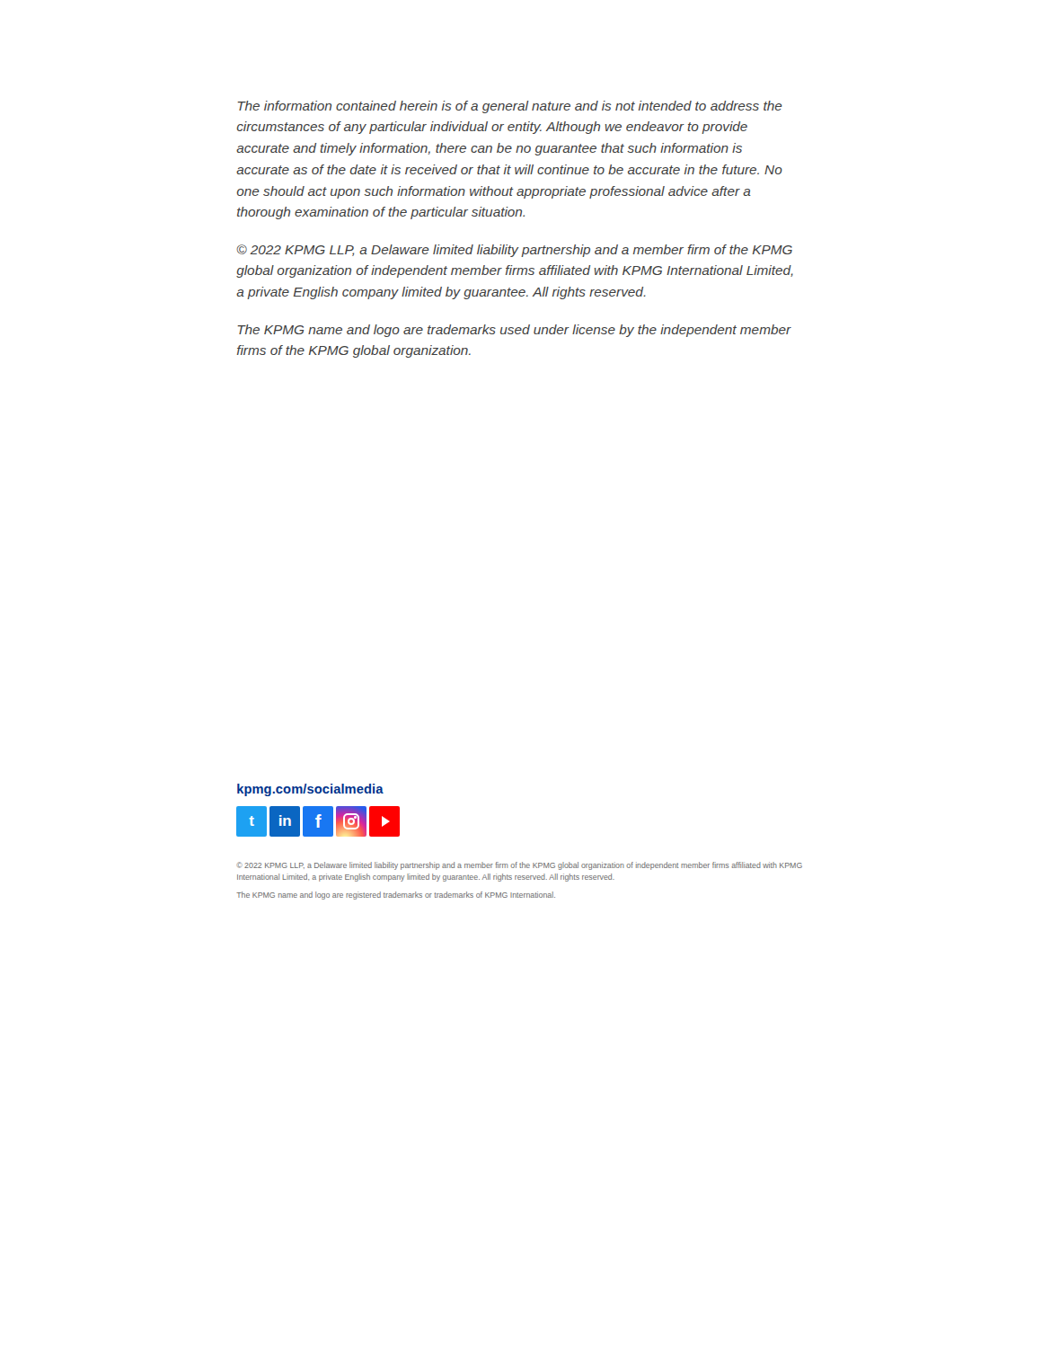The information contained herein is of a general nature and is not intended to address the circumstances of any particular individual or entity. Although we endeavor to provide accurate and timely information, there can be no guarantee that such information is accurate as of the date it is received or that it will continue to be accurate in the future. No one should act upon such information without appropriate professional advice after a thorough examination of the particular situation.
© 2022 KPMG LLP, a Delaware limited liability partnership and a member firm of the KPMG global organization of independent member firms affiliated with KPMG International Limited, a private English company limited by guarantee. All rights reserved.
The KPMG name and logo are trademarks used under license by the independent member firms of the KPMG global organization.
kpmg.com/socialmedia
t in f
© 2022 KPMG LLP, a Delaware limited liability partnership and a member firm of the KPMG global organization of independent member firms affiliated with KPMG International Limited, a private English company limited by guarantee. All rights reserved. All rights reserved.
The KPMG name and logo are registered trademarks or trademarks of KPMG International.